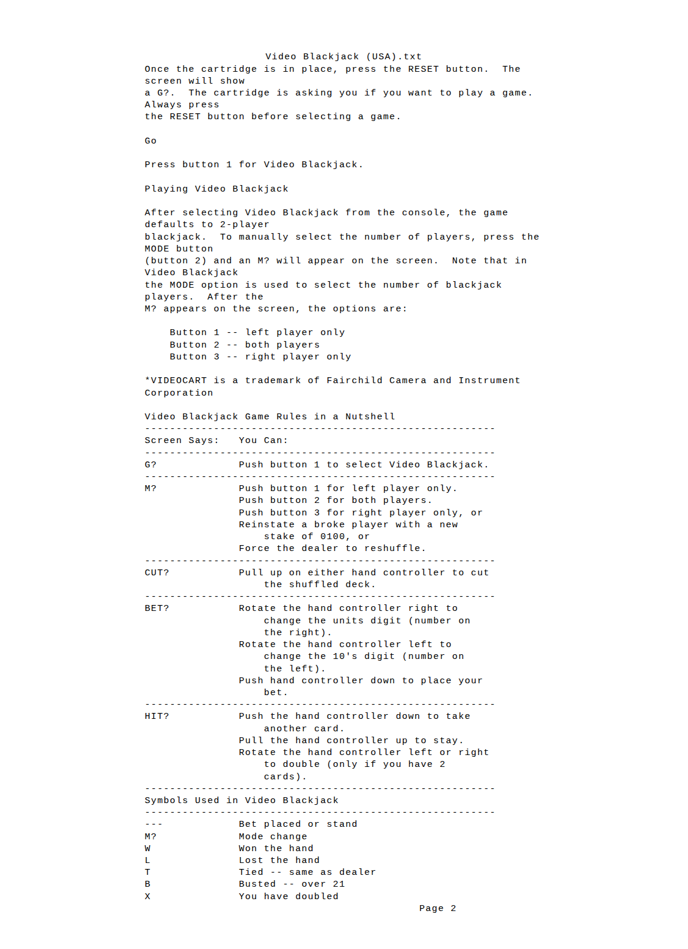Video Blackjack (USA).txt
Once the cartridge is in place, press the RESET button.  The screen will show
a G?.  The cartridge is asking you if you want to play a game.  Always press
the RESET button before selecting a game.

Go

Press button 1 for Video Blackjack.

Playing Video Blackjack

After selecting Video Blackjack from the console, the game defaults to 2-player
blackjack.  To manually select the number of players, press the MODE button
(button 2) and an M? will appear on the screen.  Note that in Video Blackjack
the MODE option is used to select the number of blackjack players.  After the
M? appears on the screen, the options are:

    Button 1 -- left player only
    Button 2 -- both players
    Button 3 -- right player only

*VIDEOCART is a trademark of Fairchild Camera and Instrument Corporation

Video Blackjack Game Rules in a Nutshell
--------------------------------------------------------
Screen Says:   You Can:
--------------------------------------------------------
G?             Push button 1 to select Video Blackjack.
--------------------------------------------------------
M?             Push button 1 for left player only.
               Push button 2 for both players.
               Push button 3 for right player only, or
               Reinstate a broke player with a new
                   stake of 0100, or
               Force the dealer to reshuffle.
--------------------------------------------------------
CUT?           Pull up on either hand controller to cut
                   the shuffled deck.
--------------------------------------------------------
BET?           Rotate the hand controller right to
                   change the units digit (number on
                   the right).
               Rotate the hand controller left to
                   change the 10's digit (number on
                   the left).
               Push hand controller down to place your
                   bet.
--------------------------------------------------------
HIT?           Push the hand controller down to take
                   another card.
               Pull the hand controller up to stay.
               Rotate the hand controller left or right
                   to double (only if you have 2
                   cards).
--------------------------------------------------------
Symbols Used in Video Blackjack
--------------------------------------------------------
---            Bet placed or stand
M?             Mode change
W              Won the hand
L              Lost the hand
T              Tied -- same as dealer
B              Busted -- over 21
X              You have doubled
                              Page 2